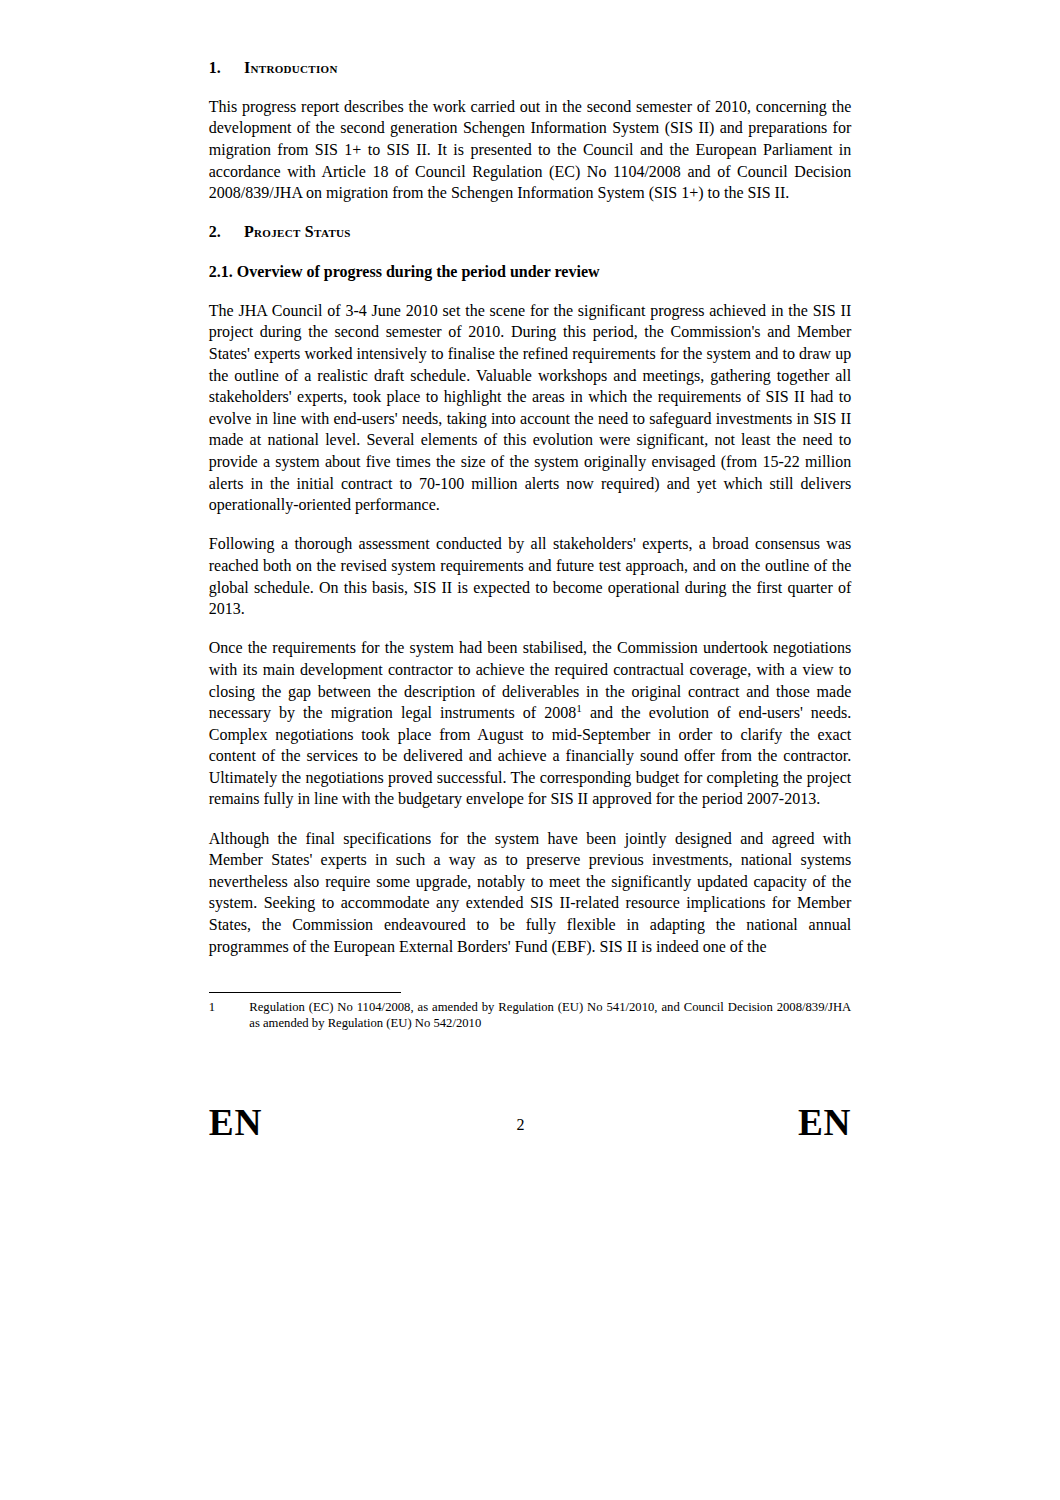1. Introduction
This progress report describes the work carried out in the second semester of 2010, concerning the development of the second generation Schengen Information System (SIS II) and preparations for migration from SIS 1+ to SIS II. It is presented to the Council and the European Parliament in accordance with Article 18 of Council Regulation (EC) No 1104/2008 and of Council Decision 2008/839/JHA on migration from the Schengen Information System (SIS 1+) to the SIS II.
2. Project Status
2.1. Overview of progress during the period under review
The JHA Council of 3-4 June 2010 set the scene for the significant progress achieved in the SIS II project during the second semester of 2010. During this period, the Commission's and Member States' experts worked intensively to finalise the refined requirements for the system and to draw up the outline of a realistic draft schedule. Valuable workshops and meetings, gathering together all stakeholders' experts, took place to highlight the areas in which the requirements of SIS II had to evolve in line with end-users' needs, taking into account the need to safeguard investments in SIS II made at national level. Several elements of this evolution were significant, not least the need to provide a system about five times the size of the system originally envisaged (from 15-22 million alerts in the initial contract to 70-100 million alerts now required) and yet which still delivers operationally-oriented performance.
Following a thorough assessment conducted by all stakeholders' experts, a broad consensus was reached both on the revised system requirements and future test approach, and on the outline of the global schedule. On this basis, SIS II is expected to become operational during the first quarter of 2013.
Once the requirements for the system had been stabilised, the Commission undertook negotiations with its main development contractor to achieve the required contractual coverage, with a view to closing the gap between the description of deliverables in the original contract and those made necessary by the migration legal instruments of 20081 and the evolution of end-users' needs. Complex negotiations took place from August to mid-September in order to clarify the exact content of the services to be delivered and achieve a financially sound offer from the contractor. Ultimately the negotiations proved successful. The corresponding budget for completing the project remains fully in line with the budgetary envelope for SIS II approved for the period 2007-2013.
Although the final specifications for the system have been jointly designed and agreed with Member States' experts in such a way as to preserve previous investments, national systems nevertheless also require some upgrade, notably to meet the significantly updated capacity of the system. Seeking to accommodate any extended SIS II-related resource implications for Member States, the Commission endeavoured to be fully flexible in adapting the national annual programmes of the European External Borders' Fund (EBF). SIS II is indeed one of the
1 Regulation (EC) No 1104/2008, as amended by Regulation (EU) No 541/2010, and Council Decision 2008/839/JHA as amended by Regulation (EU) No 542/2010
EN 2 EN